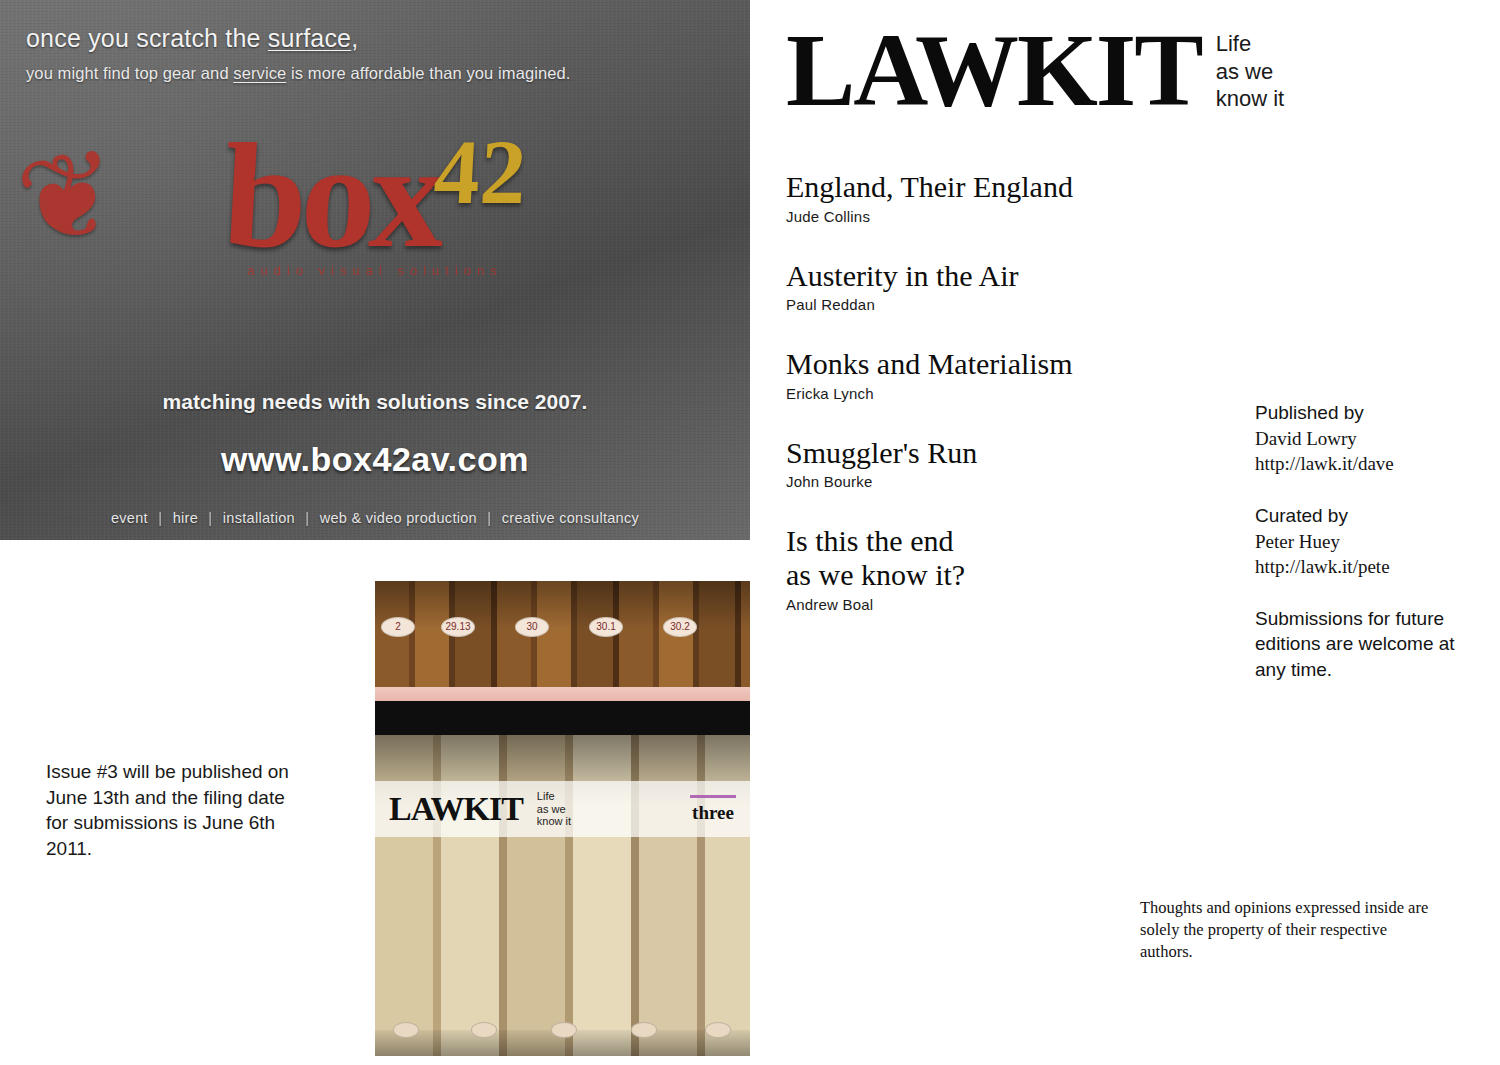once you scratch the surface,
you might find top gear and service is more affordable than you imagined.
❦ box 42
audio visual solutions
matching needs with solutions since 2007.
www.box42av.com
event | hire | installation | web & video production | creative consultancy
Issue #3 will be published on June 13th and the filing date for submissions is June 6th 2011.
229.133030.130.2
LAWKIT Life
as we
know it three
LAWKIT
Life
as we
know it
England, Their England
Jude Collins
Austerity in the Air
Paul Reddan
Monks and Materialism
Ericka Lynch
Smuggler's Run
John Bourke
Is this the end
as we know it?
Andrew Boal
Published by
David Lowry
http://lawk.it/dave
Curated by
Peter Huey
http://lawk.it/pete
Submissions for future editions are welcome at any time.
Thoughts and opinions expressed inside are solely the property of their respective authors.